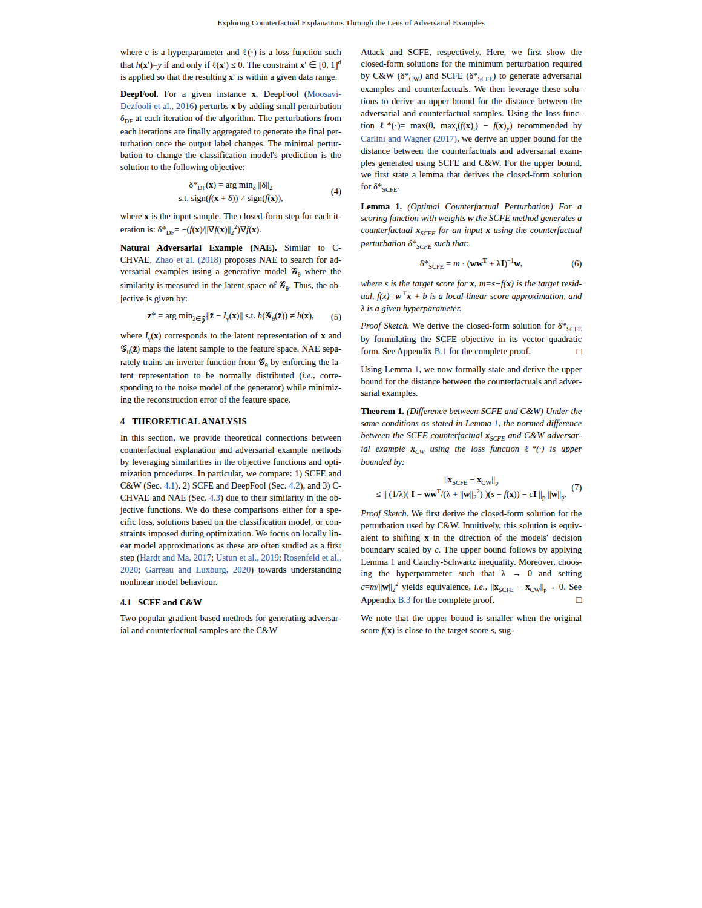Exploring Counterfactual Explanations Through the Lens of Adversarial Examples
where c is a hyperparameter and ℓ(·) is a loss function such that h(x′)=y if and only if ℓ(x′) ≤ 0. The constraint x′ ∈ [0, 1]d is applied so that the resulting x′ is within a given data range.
DeepFool. For a given instance x, DeepFool (Moosavi-Dezfooli et al., 2016) perturbs x by adding small perturbation δDF at each iteration of the algorithm. The perturbations from each iterations are finally aggregated to generate the final perturbation once the output label changes. The minimal perturbation to change the classification model's prediction is the solution to the following objective:
δ*DF(x) = arg minδ ||δ||2
s.t. sign(f(x + δ)) ≠ sign(f(x)), (4)
where x is the input sample. The closed-form step for each iteration is: δ*DF= −(f(x)/||∇f(x)||22)∇f(x).
Natural Adversarial Example (NAE). Similar to C-CHVAE, Zhao et al. (2018) proposes NAE to search for adversarial examples using a generative model 𝒢θ where the similarity is measured in the latent space of 𝒢θ. Thus, the objective is given by:
z* = arg minz̃∈𝒵||z̃ − Iγ(x)|| s.t. h(𝒢θ(z̃)) ≠ h(x), (5)
where Iγ(x) corresponds to the latent representation of x and 𝒢θ(z̃) maps the latent sample to the feature space. NAE separately trains an inverter function from 𝒢θ by enforcing the latent representation to be normally distributed (i.e., corresponding to the noise model of the generator) while minimizing the reconstruction error of the feature space.
4 THEORETICAL ANALYSIS
In this section, we provide theoretical connections between counterfactual explanation and adversarial example methods by leveraging similarities in the objective functions and optimization procedures. In particular, we compare: 1) SCFE and C&W (Sec. 4.1), 2) SCFE and DeepFool (Sec. 4.2), and 3) C-CHVAE and NAE (Sec. 4.3) due to their similarity in the objective functions. We do these comparisons either for a specific loss, solutions based on the classification model, or constraints imposed during optimization. We focus on locally linear model approximations as these are often studied as a first step (Hardt and Ma, 2017; Ustun et al., 2019; Rosenfeld et al., 2020; Garreau and Luxburg, 2020) towards understanding nonlinear model behaviour.
4.1 SCFE and C&W
Two popular gradient-based methods for generating adversarial and counterfactual samples are the C&W
Attack and SCFE, respectively. Here, we first show the closed-form solutions for the minimum perturbation required by C&W (δ*CW) and SCFE (δ*SCFE) to generate adversarial examples and counterfactuals. We then leverage these solutions to derive an upper bound for the distance between the adversarial and counterfactual samples. Using the loss function ℓ*(·)= max(0, maxi(f(x)i) − f(x)y) recommended by Carlini and Wagner (2017), we derive an upper bound for the distance between the counterfactuals and adversarial examples generated using SCFE and C&W. For the upper bound, we first state a lemma that derives the closed-form solution for δ*SCFE.
Lemma 1. (Optimal Counterfactual Perturbation) For a scoring function with weights w the SCFE method generates a counterfactual xSCFE for an input x using the counterfactual perturbation δ*SCFE such that:
δ*SCFE = m · (wwT + λI)−1w, (6)
where s is the target score for x, m=s−f(x) is the target residual, f(x)=w⊤x + b is a local linear score approximation, and λ is a given hyperparameter.
Proof Sketch. We derive the closed-form solution for δ*SCFE by formulating the SCFE objective in its vector quadratic form. See Appendix B.1 for the complete proof. □
Using Lemma 1, we now formally state and derive the upper bound for the distance between the counterfactuals and adversarial examples.
Theorem 1. (Difference between SCFE and C&W) Under the same conditions as stated in Lemma 1, the normed difference between the SCFE counterfactual xSCFE and C&W adversarial example xCW using the loss function ℓ*(·) is upper bounded by:
||xSCFE − xCW||p
≤ || (1/λ)( I − wwT/(λ + ||w||22) )(s − f(x)) − cI ||p ||w||p. (7)
Proof Sketch. We first derive the closed-form solution for the perturbation used by C&W. Intuitively, this solution is equivalent to shifting x in the direction of the models' decision boundary scaled by c. The upper bound follows by applying Lemma 1 and Cauchy-Schwartz inequality. Moreover, choosing the hyperparameter such that λ → 0 and setting c=m/||w||22 yields equivalence, i.e., ||xSCFE − xCW||p→ 0. See Appendix B.3 for the complete proof. □
We note that the upper bound is smaller when the original score f(x) is close to the target score s, sug-